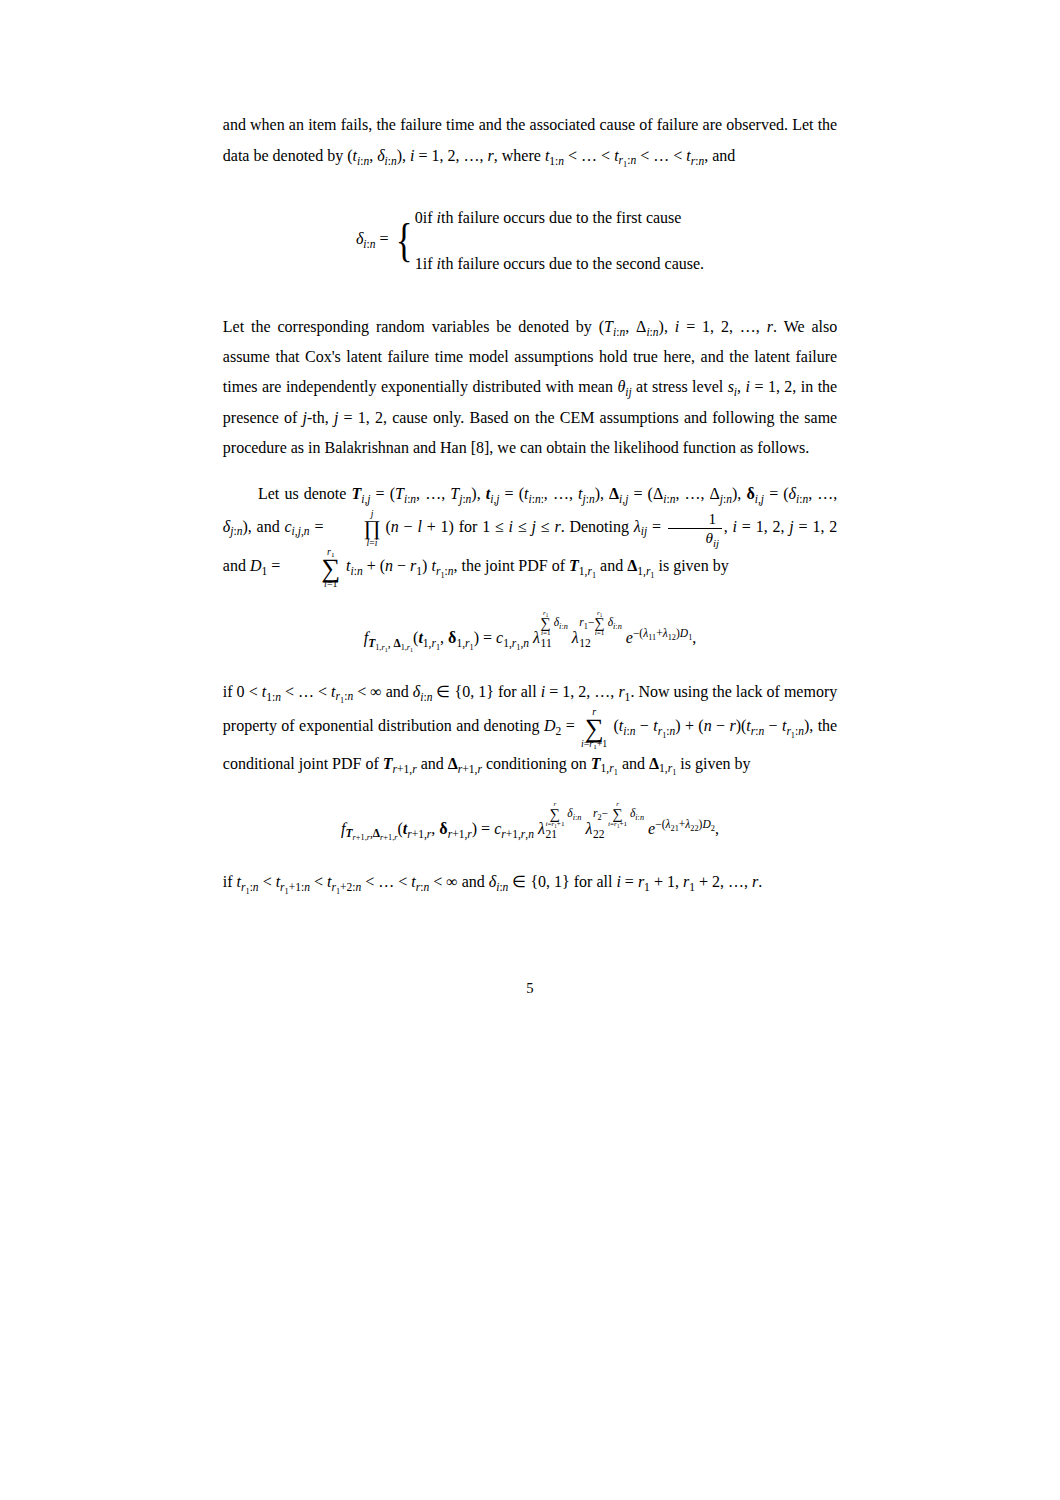and when an item fails, the failure time and the associated cause of failure are observed. Let the data be denoted by (ti:n, δi:n), i = 1, 2, …, r, where t1:n < … < tr1:n < … < tr:n, and
δi:n =
| { | 0 | if i th failure occurs due to the first cause |
| 1 | if i th failure occurs due to the second cause. |
Let the corresponding random variables be denoted by (Ti:n, Δi:n), i = 1, 2, …, r. We also assume that Cox's latent failure time model assumptions hold true here, and the latent failure times are independently exponentially distributed with mean θij at stress level si, i = 1, 2, in the presence of j-th, j = 1, 2, cause only. Based on the CEM assumptions and following the same procedure as in Balakrishnan and Han [8], we can obtain the likelihood function as follows.
Let us denote Ti,j = (Ti:n, …, Tj:n), ti,j = (ti:n:, …, tj:n), Δi,j = (Δi:n, …, Δj:n), δi,j = (δi:n, …, δj:n), and ci,j,n = j∏l=i (n − l + 1) for 1 ≤ i ≤ j ≤ r. Denoting λij = 1 θij, i = 1, 2, j = 1, 2 and D1 = r1∑i=1 ti:n + (n − r1) tr1:n, the joint PDF of T1,r1 and Δ1,r1 is given by
fT1,r1, Δ1,r1(t1,r1, δ1,r1) = c1,r1,n λr1∑i=1 δi:n 11 λr1−r1∑i=1 δi:n 12 e−(λ11+λ12)D1,
if 0 < t1:n < … < tr1:n < ∞ and δi:n ∈ {0, 1} for all i = 1, 2, …, r1. Now using the lack of memory property of exponential distribution and denoting D2 = r∑i=r1+1 (ti:n − tr1:n) + (n − r)(tr:n − tr1:n), the conditional joint PDF of Tr+1,r and Δr+1,r conditioning on T1,r1 and Δ1,r1 is given by
fTr+1,r,Δr+1,r(tr+1,r, δr+1,r) = cr+1,r,n λr∑i=r1+1 δi:n 21 λr2−r∑i=r1+1 δi:n 22 e−(λ21+λ22)D2,
if tr1:n < tr1+1:n < tr1+2:n < … < tr:n < ∞ and δi:n ∈ {0, 1} for all i = r1 + 1, r1 + 2, …, r.
5